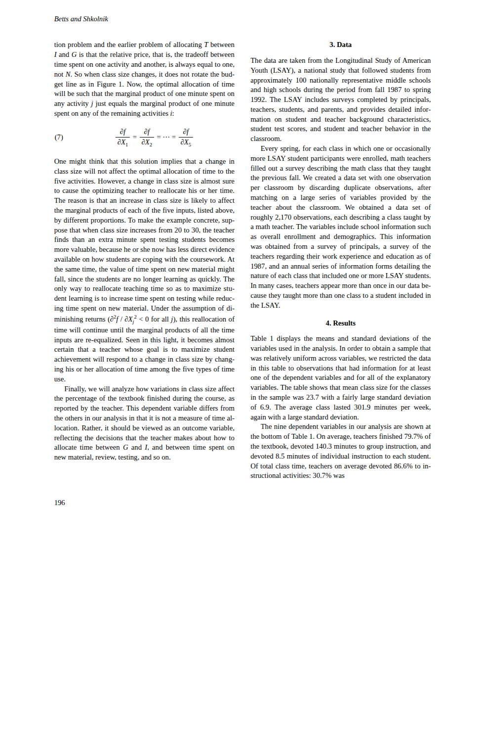Betts and Shkolnik
tion problem and the earlier problem of allocating T between I and G is that the relative price, that is, the tradeoff between time spent on one activity and another, is always equal to one, not N. So when class size changes, it does not rotate the budget line as in Figure 1. Now, the optimal allocation of time will be such that the marginal product of one minute spent on any activity j just equals the marginal product of one minute spent on any of the remaining activities i:
| (7) | ∂ f ∂ X 1 = ∂ f ∂ X 2 = ··· = ∂ f ∂ X 5 |
One might think that this solution implies that a change in class size will not affect the optimal allocation of time to the five activities. However, a change in class size is almost sure to cause the optimizing teacher to reallocate his or her time. The reason is that an increase in class size is likely to affect the marginal products of each of the five inputs, listed above, by different proportions. To make the example concrete, suppose that when class size increases from 20 to 30, the teacher finds than an extra minute spent testing students becomes more valuable, because he or she now has less direct evidence available on how students are coping with the coursework. At the same time, the value of time spent on new material might fall, since the students are no longer learning as quickly. The only way to reallocate teaching time so as to maximize student learning is to increase time spent on testing while reducing time spent on new material. Under the assumption of diminishing returns (∂2f / ∂Xj2 < 0 for all j), this reallocation of time will continue until the marginal products of all the time inputs are re-equalized. Seen in this light, it becomes almost certain that a teacher whose goal is to maximize student achievement will respond to a change in class size by changing his or her allocation of time among the five types of time use.
Finally, we will analyze how variations in class size affect the percentage of the textbook finished during the course, as reported by the teacher. This dependent variable differs from the others in our analysis in that it is not a measure of time allocation. Rather, it should be viewed as an outcome variable, reflecting the decisions that the teacher makes about how to allocate time between G and I, and between time spent on new material, review, testing, and so on.
3. Data
The data are taken from the Longitudinal Study of American Youth (LSAY), a national study that followed students from approximately 100 nationally representative middle schools and high schools during the period from fall 1987 to spring 1992. The LSAY includes surveys completed by principals, teachers, students, and parents, and provides detailed information on student and teacher background characteristics, student test scores, and student and teacher behavior in the classroom.
Every spring, for each class in which one or occasionally more LSAY student participants were enrolled, math teachers filled out a survey describing the math class that they taught the previous fall. We created a data set with one observation per classroom by discarding duplicate observations, after matching on a large series of variables provided by the teacher about the classroom. We obtained a data set of roughly 2,170 observations, each describing a class taught by a math teacher. The variables include school information such as overall enrollment and demographics. This information was obtained from a survey of principals, a survey of the teachers regarding their work experience and education as of 1987, and an annual series of information forms detailing the nature of each class that included one or more LSAY students. In many cases, teachers appear more than once in our data because they taught more than one class to a student included in the LSAY.
4. Results
Table 1 displays the means and standard deviations of the variables used in the analysis. In order to obtain a sample that was relatively uniform across variables, we restricted the data in this table to observations that had information for at least one of the dependent variables and for all of the explanatory variables. The table shows that mean class size for the classes in the sample was 23.7 with a fairly large standard deviation of 6.9. The average class lasted 301.9 minutes per week, again with a large standard deviation.
The nine dependent variables in our analysis are shown at the bottom of Table 1. On average, teachers finished 79.7% of the textbook, devoted 140.3 minutes to group instruction, and devoted 8.5 minutes of individual instruction to each student. Of total class time, teachers on average devoted 86.6% to instructional activities: 30.7% was
196